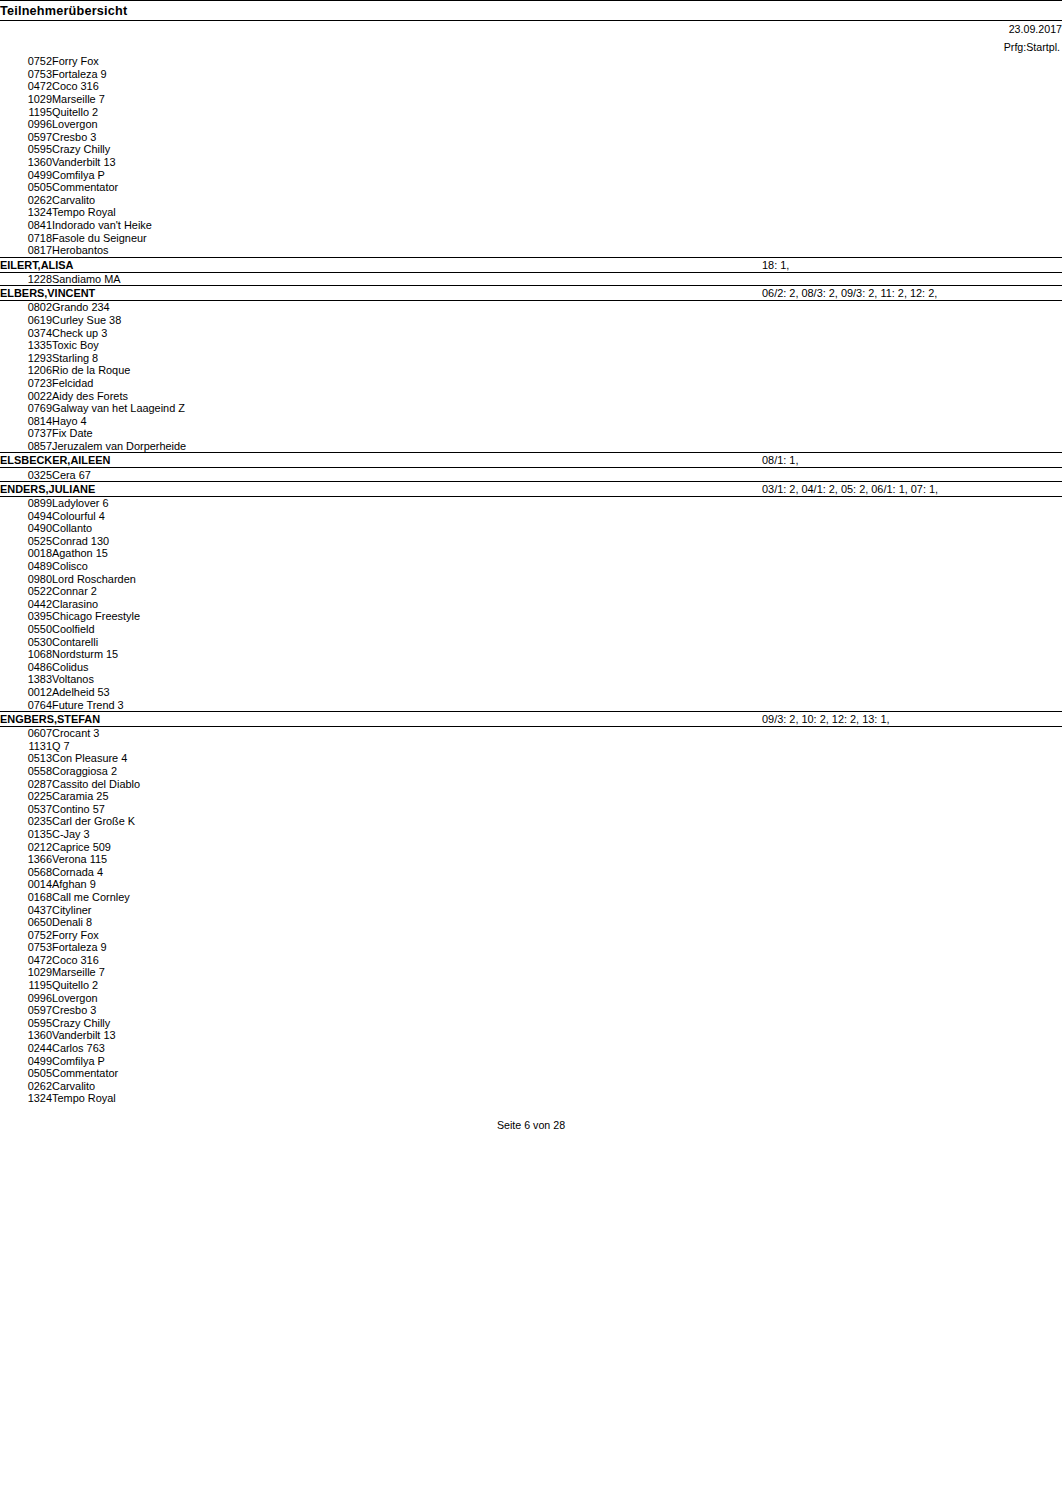Teilnehmerübersicht
23.09.2017
Prfg:Startpl.
| 0752 | Forry Fox | |
| 0753 | Fortaleza 9 | |
| 0472 | Coco 316 | |
| 1029 | Marseille 7 | |
| 1195 | Quitello 2 | |
| 0996 | Lovergon | |
| 0597 | Cresbo 3 | |
| 0595 | Crazy Chilly | |
| 1360 | Vanderbilt 13 | |
| 0499 | Comfilya P | |
| 0505 | Commentator | |
| 0262 | Carvalito | |
| 1324 | Tempo Royal | |
| 0841 | Indorado van't Heike | |
| 0718 | Fasole du Seigneur | |
| 0817 | Herobantos | |
| EILERT,ALISA | 18: 1, |
| 1228 | Sandiamo MA | |
| ELBERS,VINCENT | 06/2: 2, 08/3: 2, 09/3: 2, 11: 2, 12: 2, |
| 0802 | Grando 234 | |
| 0619 | Curley Sue 38 | |
| 0374 | Check up 3 | |
| 1335 | Toxic Boy | |
| 1293 | Starling 8 | |
| 1206 | Rio de la Roque | |
| 0723 | Felcidad | |
| 0022 | Aidy des Forets | |
| 0769 | Galway van het Laageind Z | |
| 0814 | Hayo 4 | |
| 0737 | Fix Date | |
| 0857 | Jeruzalem van Dorperheide | |
| ELSBECKER,AILEEN | 08/1: 1, |
| 0325 | Cera 67 | |
| ENDERS,JULIANE | 03/1: 2, 04/1: 2, 05: 2, 06/1: 1, 07: 1, |
| 0899 | Ladylover 6 | |
| 0494 | Colourful 4 | |
| 0490 | Collanto | |
| 0525 | Conrad 130 | |
| 0018 | Agathon 15 | |
| 0489 | Colisco | |
| 0980 | Lord Roscharden | |
| 0522 | Connar 2 | |
| 0442 | Clarasino | |
| 0395 | Chicago Freestyle | |
| 0550 | Coolfield | |
| 0530 | Contarelli | |
| 1068 | Nordsturm 15 | |
| 0486 | Colidus | |
| 1383 | Voltanos | |
| 0012 | Adelheid 53 | |
| 0764 | Future Trend 3 | |
| ENGBERS,STEFAN | 09/3: 2, 10: 2, 12: 2, 13: 1, |
| 0607 | Crocant 3 | |
| 1131 | Q 7 | |
| 0513 | Con Pleasure 4 | |
| 0558 | Coraggiosa 2 | |
| 0287 | Cassito del Diablo | |
| 0225 | Caramia 25 | |
| 0537 | Contino 57 | |
| 0235 | Carl der Große K | |
| 0135 | C-Jay 3 | |
| 0212 | Caprice 509 | |
| 1366 | Verona 115 | |
| 0568 | Cornada 4 | |
| 0014 | Afghan 9 | |
| 0168 | Call me Cornley | |
| 0437 | Cityliner | |
| 0650 | Denali 8 | |
| 0752 | Forry Fox | |
| 0753 | Fortaleza 9 | |
| 0472 | Coco 316 | |
| 1029 | Marseille 7 | |
| 1195 | Quitello 2 | |
| 0996 | Lovergon | |
| 0597 | Cresbo 3 | |
| 0595 | Crazy Chilly | |
| 1360 | Vanderbilt 13 | |
| 0244 | Carlos 763 | |
| 0499 | Comfilya P | |
| 0505 | Commentator | |
| 0262 | Carvalito | |
| 1324 | Tempo Royal | |
Seite 6 von 28